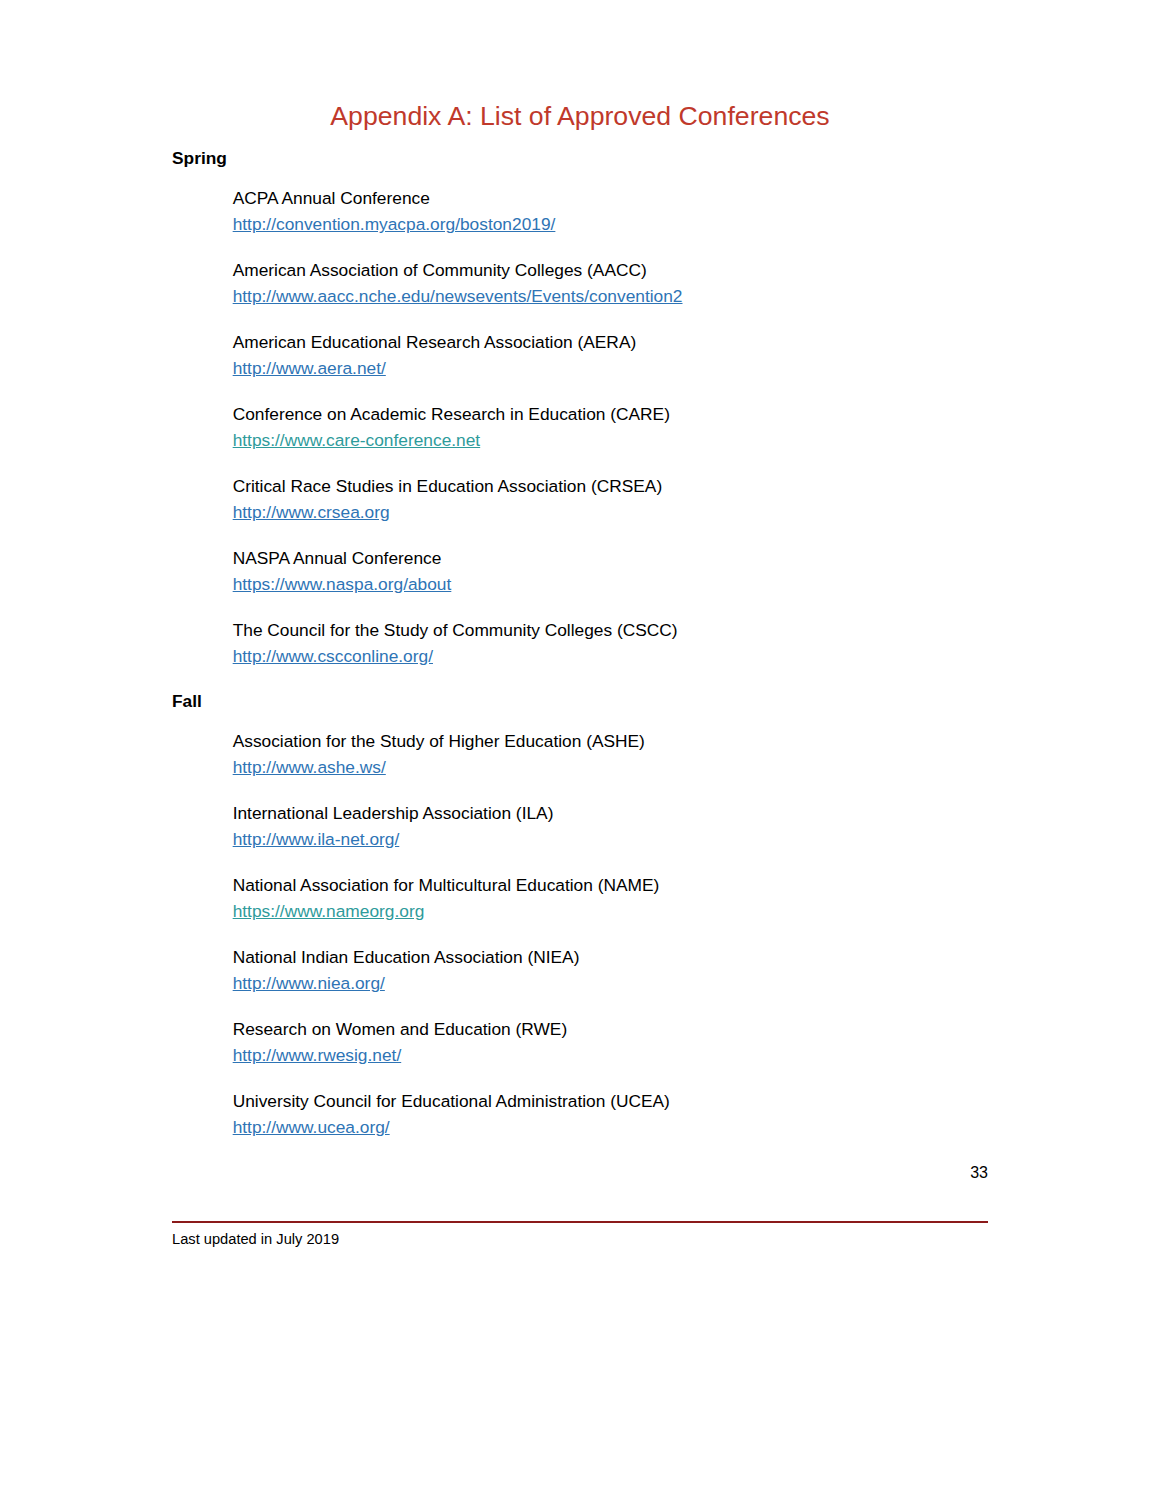Appendix A: List of Approved Conferences
Spring
ACPA Annual Conference http://convention.myacpa.org/boston2019/
American Association of Community Colleges (AACC) http://www.aacc.nche.edu/newsevents/Events/convention2
American Educational Research Association (AERA) http://www.aera.net/
Conference on Academic Research in Education (CARE) https://www.care-conference.net
Critical Race Studies in Education Association (CRSEA) http://www.crsea.org
NASPA Annual Conference https://www.naspa.org/about
The Council for the Study of Community Colleges (CSCC) http://www.cscconline.org/
Fall
Association for the Study of Higher Education (ASHE) http://www.ashe.ws/
International Leadership Association (ILA) http://www.ila-net.org/
National Association for Multicultural Education (NAME) https://www.nameorg.org
National Indian Education Association (NIEA) http://www.niea.org/
Research on Women and Education (RWE) http://www.rwesig.net/
University Council for Educational Administration (UCEA) http://www.ucea.org/
33
Last updated in July 2019